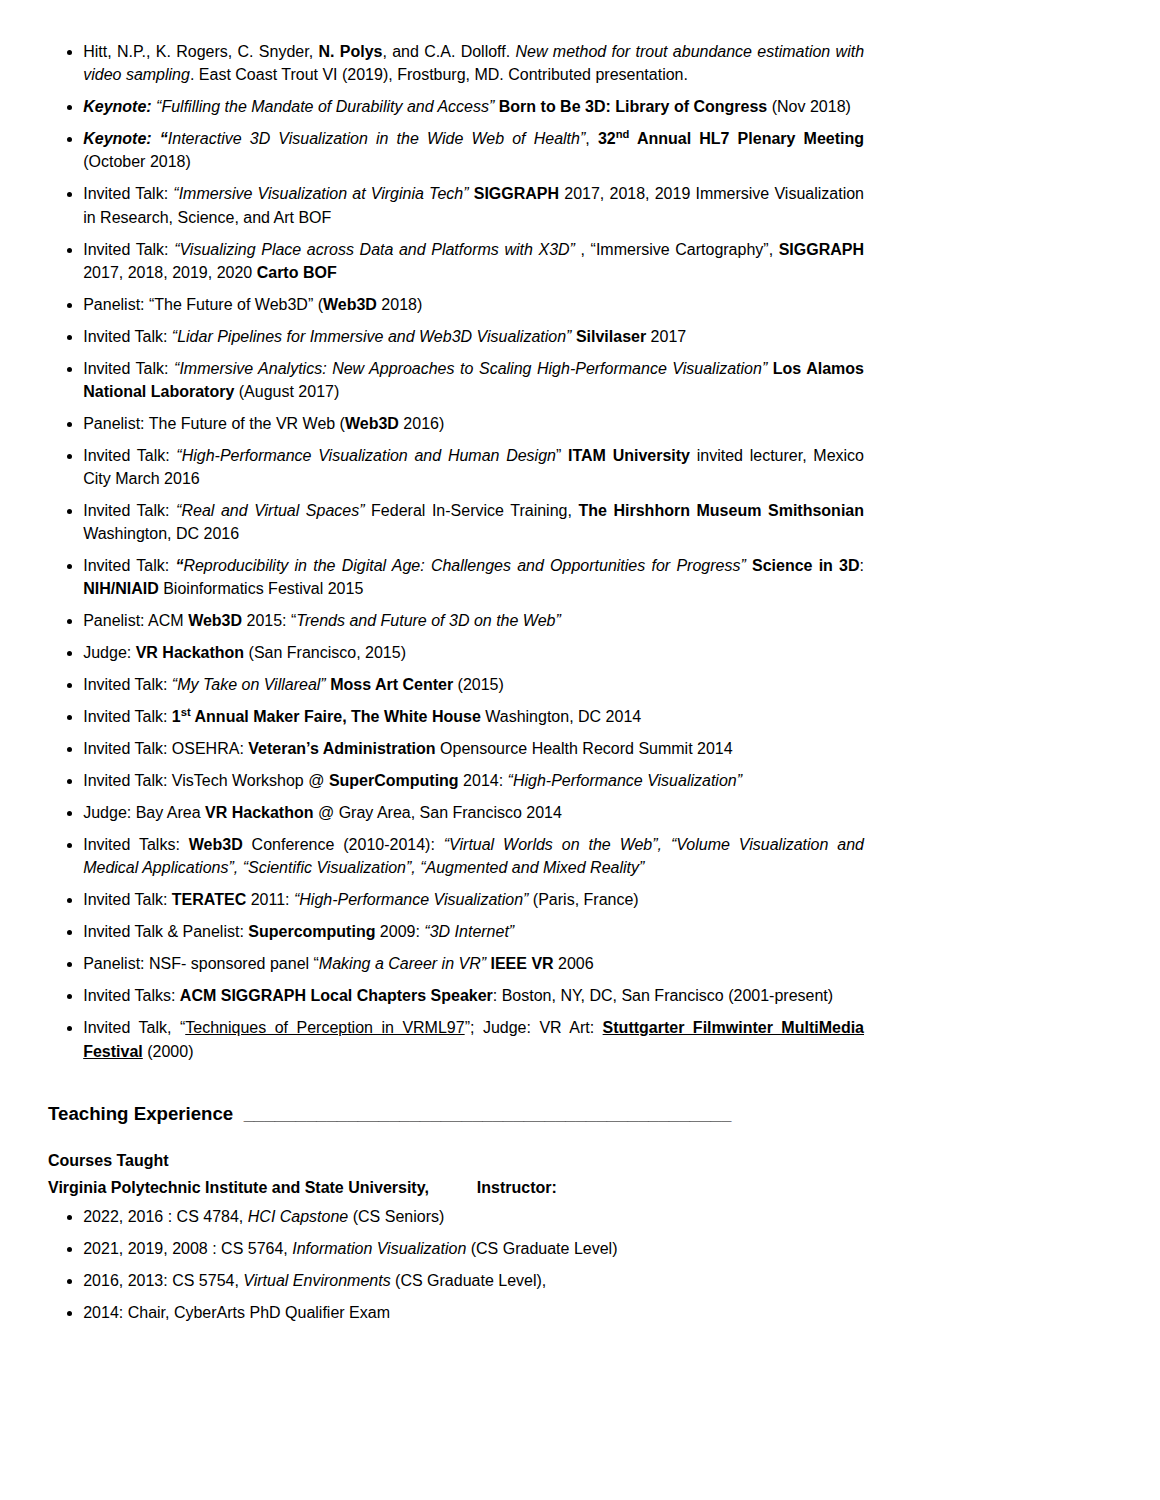Hitt, N.P., K. Rogers, C. Snyder, N. Polys, and C.A. Dolloff. New method for trout abundance estimation with video sampling. East Coast Trout VI (2019), Frostburg, MD. Contributed presentation.
Keynote: “Fulfilling the Mandate of Durability and Access” Born to Be 3D: Library of Congress (Nov 2018)
Keynote: “Interactive 3D Visualization in the Wide Web of Health”, 32nd Annual HL7 Plenary Meeting (October 2018)
Invited Talk: “Immersive Visualization at Virginia Tech” SIGGRAPH 2017, 2018, 2019 Immersive Visualization in Research, Science, and Art BOF
Invited Talk: “Visualizing Place across Data and Platforms with X3D” , “Immersive Cartography”, SIGGRAPH 2017, 2018, 2019, 2020 Carto BOF
Panelist: “The Future of Web3D” (Web3D 2018)
Invited Talk: “Lidar Pipelines for Immersive and Web3D Visualization” Silvilaser 2017
Invited Talk: “Immersive Analytics: New Approaches to Scaling High-Performance Visualization” Los Alamos National Laboratory (August 2017)
Panelist: The Future of the VR Web (Web3D 2016)
Invited Talk: “High-Performance Visualization and Human Design” ITAM University invited lecturer, Mexico City March 2016
Invited Talk: “Real and Virtual Spaces” Federal In-Service Training, The Hirshhorn Museum Smithsonian Washington, DC 2016
Invited Talk: “Reproducibility in the Digital Age: Challenges and Opportunities for Progress” Science in 3D: NIH/NIAID Bioinformatics Festival 2015
Panelist: ACM Web3D 2015: “Trends and Future of 3D on the Web”
Judge: VR Hackathon (San Francisco, 2015)
Invited Talk: “My Take on Villareal” Moss Art Center (2015)
Invited Talk: 1st Annual Maker Faire, The White House Washington, DC 2014
Invited Talk: OSEHRA: Veteran’s Administration Opensource Health Record Summit 2014
Invited Talk: VisTech Workshop @ SuperComputing 2014: “High-Performance Visualization”
Judge: Bay Area VR Hackathon @ Gray Area, San Francisco 2014
Invited Talks: Web3D Conference (2010-2014): “Virtual Worlds on the Web”, “Volume Visualization and Medical Applications”, “Scientific Visualization”, “Augmented and Mixed Reality”
Invited Talk: TERATEC 2011: “High-Performance Visualization” (Paris, France)
Invited Talk & Panelist: Supercomputing 2009: “3D Internet”
Panelist: NSF- sponsored panel “Making a Career in VR” IEEE VR 2006
Invited Talks: ACM SIGGRAPH Local Chapters Speaker: Boston, NY, DC, San Francisco (2001-present)
Invited Talk, “Techniques of Perception in VRML97”; Judge: VR Art: Stuttgarter Filmwinter MultiMedia Festival (2000)
Teaching Experience _______________________________________________
Courses Taught
Virginia Polytechnic Institute and State University,Instructor:
2022, 2016 : CS 4784, HCI Capstone (CS Seniors)
2021, 2019, 2008 : CS 5764, Information Visualization (CS Graduate Level)
2016, 2013: CS 5754, Virtual Environments (CS Graduate Level),
2014: Chair, CyberArts PhD Qualifier Exam